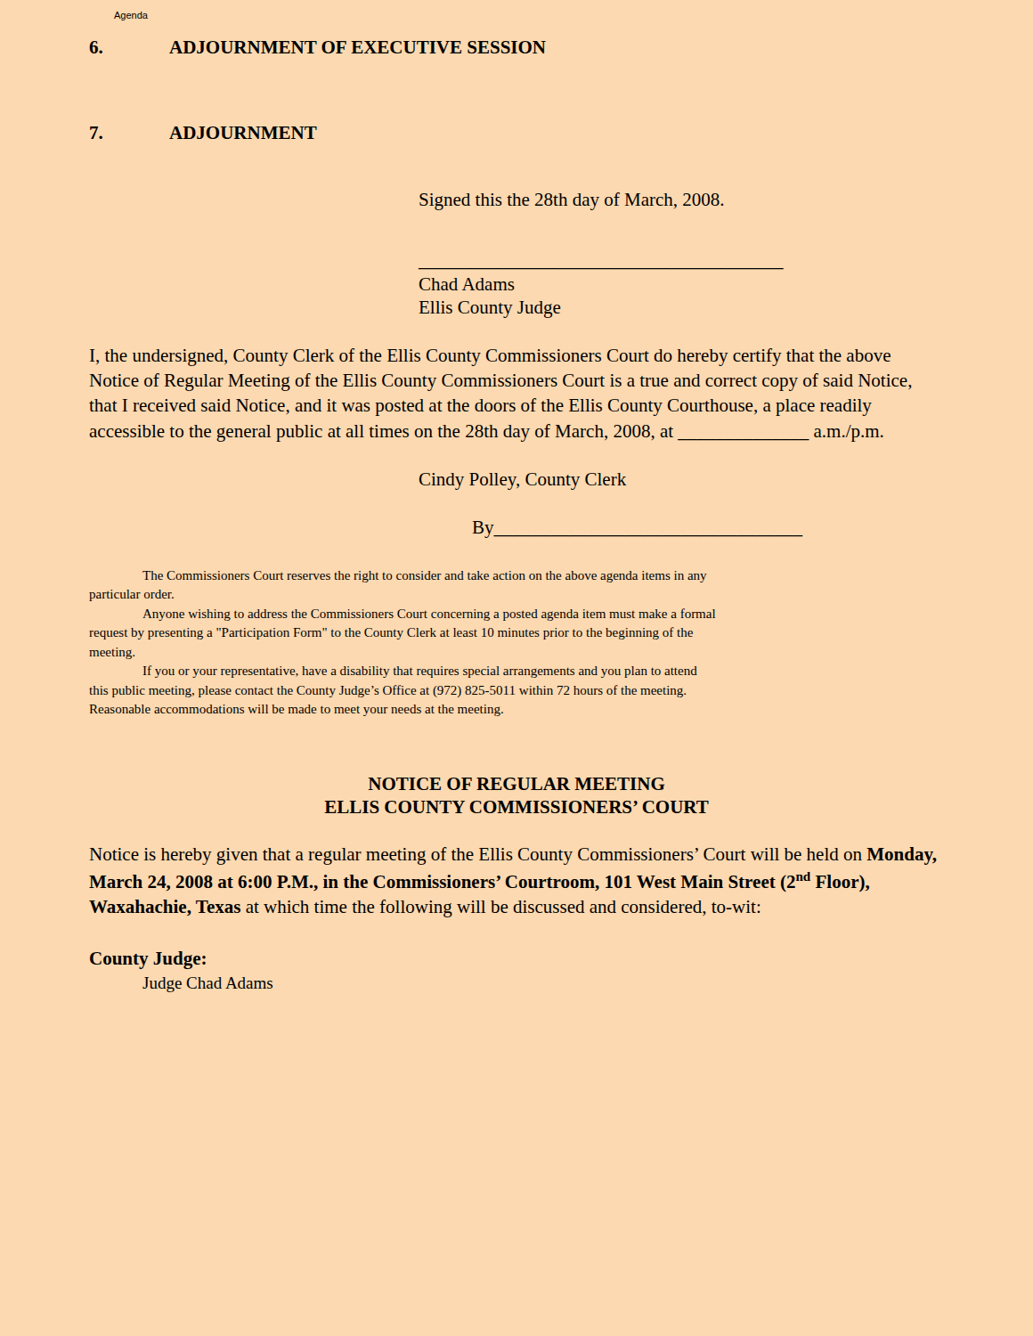Agenda
6. ADJOURNMENT OF EXECUTIVE SESSION
7. ADJOURNMENT
Signed this the 28th day of March, 2008.
_______________________________________
Chad Adams
Ellis County Judge
I, the undersigned, County Clerk of the Ellis County Commissioners Court do hereby certify that the above Notice of Regular Meeting of the Ellis County Commissioners Court is a true and correct copy of said Notice, that I received said Notice, and it was posted at the doors of the Ellis County Courthouse, a place readily accessible to the general public at all times on the 28th day of March, 2008, at ______________ a.m./p.m.
Cindy Polley, County Clerk
By_________________________________
The Commissioners Court reserves the right to consider and take action on the above agenda items in any
particular order.
Anyone wishing to address the Commissioners Court concerning a posted agenda item must make a formal
request by presenting a "Participation Form" to the County Clerk at least 10 minutes prior to the beginning of the
meeting.
If you or your representative, have a disability that requires special arrangements and you plan to attend
this public meeting, please contact the County Judge’s Office at (972) 825-5011 within 72 hours of the meeting.
Reasonable accommodations will be made to meet your needs at the meeting.
NOTICE OF REGULAR MEETING
ELLIS COUNTY COMMISSIONERS’ COURT
Notice is hereby given that a regular meeting of the Ellis County Commissioners’ Court will be held on Monday, March 24, 2008 at 6:00 P.M., in the Commissioners’ Courtroom, 101 West Main Street (2nd Floor), Waxahachie, Texas at which time the following will be discussed and considered, to-wit:
County Judge:
Judge Chad Adams